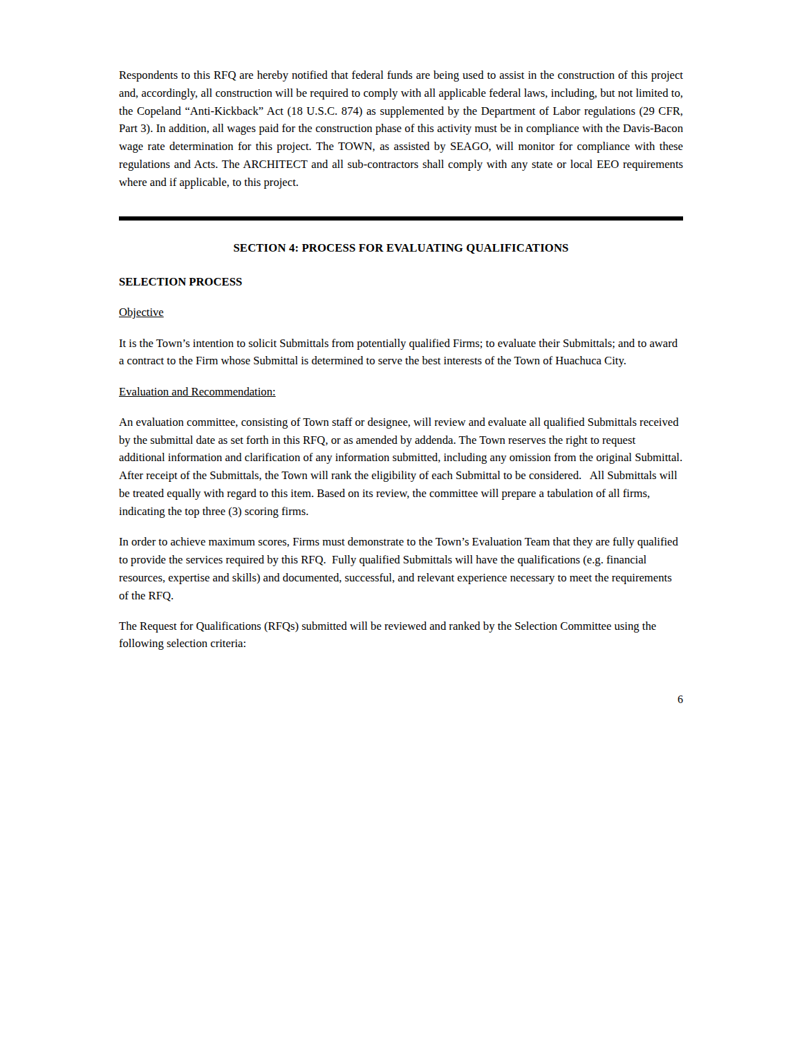Respondents to this RFQ are hereby notified that federal funds are being used to assist in the construction of this project and, accordingly, all construction will be required to comply with all applicable federal laws, including, but not limited to, the Copeland “Anti-Kickback” Act (18 U.S.C. 874) as supplemented by the Department of Labor regulations (29 CFR, Part 3). In addition, all wages paid for the construction phase of this activity must be in compliance with the Davis-Bacon wage rate determination for this project. The TOWN, as assisted by SEAGO, will monitor for compliance with these regulations and Acts. The ARCHITECT and all sub-contractors shall comply with any state or local EEO requirements where and if applicable, to this project.
SECTION 4: PROCESS FOR EVALUATING QUALIFICATIONS
SELECTION PROCESS
Objective
It is the Town’s intention to solicit Submittals from potentially qualified Firms; to evaluate their Submittals; and to award a contract to the Firm whose Submittal is determined to serve the best interests of the Town of Huachuca City.
Evaluation and Recommendation:
An evaluation committee, consisting of Town staff or designee, will review and evaluate all qualified Submittals received by the submittal date as set forth in this RFQ, or as amended by addenda. The Town reserves the right to request additional information and clarification of any information submitted, including any omission from the original Submittal. After receipt of the Submittals, the Town will rank the eligibility of each Submittal to be considered. All Submittals will be treated equally with regard to this item. Based on its review, the committee will prepare a tabulation of all firms, indicating the top three (3) scoring firms.
In order to achieve maximum scores, Firms must demonstrate to the Town’s Evaluation Team that they are fully qualified to provide the services required by this RFQ. Fully qualified Submittals will have the qualifications (e.g. financial resources, expertise and skills) and documented, successful, and relevant experience necessary to meet the requirements of the RFQ.
The Request for Qualifications (RFQs) submitted will be reviewed and ranked by the Selection Committee using the following selection criteria:
6